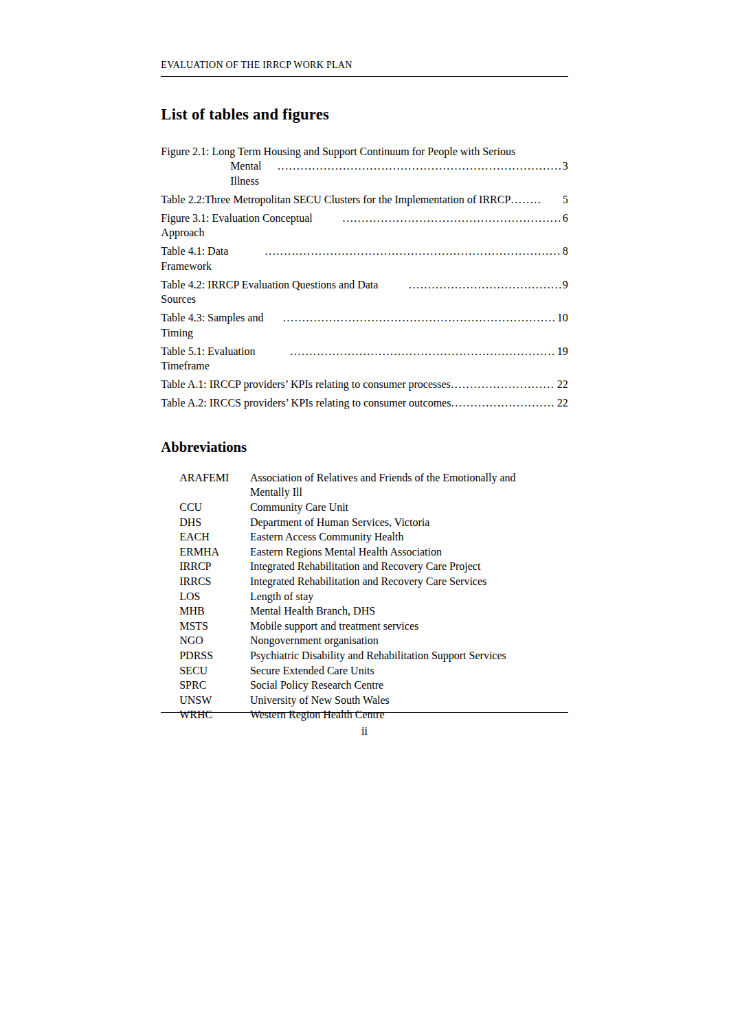EVALUATION OF THE IRRCP WORK PLAN
List of tables and figures
Figure 2.1: Long Term Housing and Support Continuum for People with Serious Mental Illness .................................................................................................. 3
Table 2.2:Three Metropolitan SECU Clusters for the Implementation of IRRCP ........ 5
Figure 3.1: Evaluation Conceptual Approach .............................................................. 6
Table 4.1: Data Framework .......................................................................................... 8
Table 4.2: IRRCP Evaluation Questions and Data Sources ......................................... 9
Table 4.3: Samples and Timing ................................................................................ 10
Table 5.1: Evaluation Timeframe .............................................................................. 19
Table A.1: IRCCP providers’ KPIs relating to consumer processes ........................... 22
Table A.2: IRCCS providers’ KPIs relating to consumer outcomes ........................... 22
Abbreviations
ARAFEMI
Association of Relatives and Friends of the Emotionally andMentally Ill
CCU
Community Care Unit
DHS
Department of Human Services, Victoria
EACH
Eastern Access Community Health
ERMHA
Eastern Regions Mental Health Association
IRRCP
Integrated Rehabilitation and Recovery Care Project
IRRCS
Integrated Rehabilitation and Recovery Care Services
LOS
Length of stay
MHB
Mental Health Branch, DHS
MSTS
Mobile support and treatment services
NGO
Nongovernment organisation
PDRSS
Psychiatric Disability and Rehabilitation Support Services
SECU
Secure Extended Care Units
SPRC
Social Policy Research Centre
UNSW
University of New South Wales
WRHC
Western Region Health Centre
ii